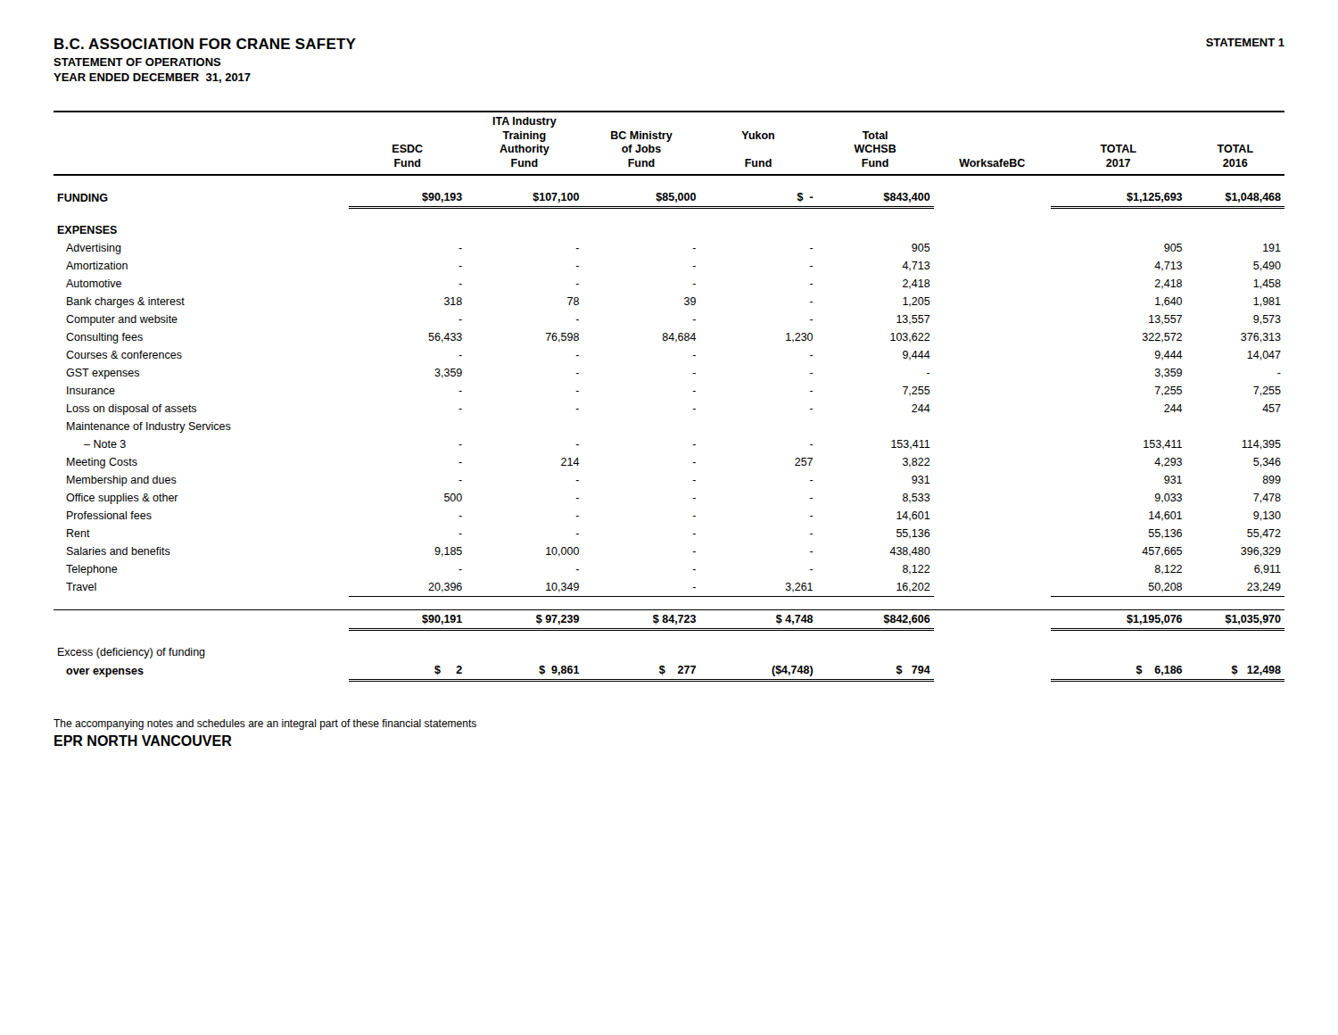B.C. ASSOCIATION FOR CRANE SAFETY
STATEMENT OF OPERATIONS
YEAR ENDED DECEMBER 31, 2017
STATEMENT 1
| | ESDC Fund | ITA Industry Training Authority Fund | BC Ministry of Jobs Fund | Yukon Fund | Total WCHSB Fund | WorksafeBC | TOTAL 2017 | TOTAL 2016 |
| --- | --- | --- | --- | --- | --- | --- | --- | --- |
| FUNDING | $90,193 | $107,100 | $85,000 | $ - | $843,400 | | $1,125,693 | $1,048,468 |
| EXPENSES | |
| Advertising | - | - | - | - | 905 | | 905 | 191 |
| Amortization | - | - | - | - | 4,713 | | 4,713 | 5,490 |
| Automotive | - | - | - | - | 2,418 | | 2,418 | 1,458 |
| Bank charges & interest | 318 | 78 | 39 | - | 1,205 | | 1,640 | 1,981 |
| Computer and website | - | - | - | - | 13,557 | | 13,557 | 9,573 |
| Consulting fees | 56,433 | 76,598 | 84,684 | 1,230 | 103,622 | | 322,572 | 376,313 |
| Courses & conferences | - | - | - | - | 9,444 | | 9,444 | 14,047 |
| GST expenses | 3,359 | - | - | - | - | | 3,359 | - |
| Insurance | - | - | - | - | 7,255 | | 7,255 | 7,255 |
| Loss on disposal of assets | - | - | - | - | 244 | | 244 | 457 |
| Maintenance of Industry Services | | | | | | | | |
| – Note 3 | - | - | - | - | 153,411 | | 153,411 | 114,395 |
| Meeting Costs | - | 214 | - | 257 | 3,822 | | 4,293 | 5,346 |
| Membership and dues | - | - | - | - | 931 | | 931 | 899 |
| Office supplies & other | 500 | - | - | - | 8,533 | | 9,033 | 7,478 |
| Professional fees | - | - | - | - | 14,601 | | 14,601 | 9,130 |
| Rent | - | - | - | - | 55,136 | | 55,136 | 55,472 |
| Salaries and benefits | 9,185 | 10,000 | - | - | 438,480 | | 457,665 | 396,329 |
| Telephone | - | - | - | - | 8,122 | | 8,122 | 6,911 |
| Travel | 20,396 | 10,349 | - | 3,261 | 16,202 | | 50,208 | 23,249 |
| | $90,191 | $ 97,239 | $ 84,723 | $ 4,748 | $842,606 | | $1,195,076 | $1,035,970 |
| Excess (deficiency) of funding | |
| over expenses | $ 2 | $ 9,861 | $ 277 | ($4,748) | $ 794 | | $ 6,186 | $ 12,498 |
The accompanying notes and schedules are an integral part of these financial statements
EPR NORTH VANCOUVER